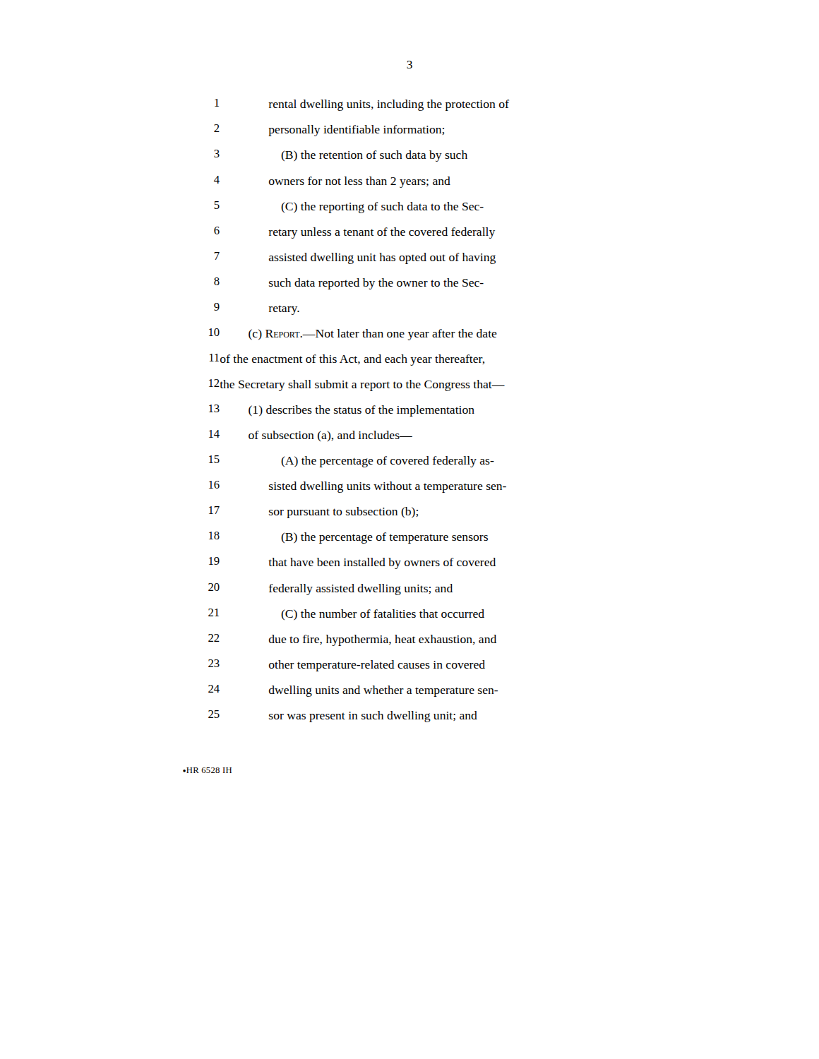3
| 1 | rental dwelling units, including the protection of |
| 2 | personally identifiable information; |
| 3 | (B) the retention of such data by such |
| 4 | owners for not less than 2 years; and |
| 5 | (C) the reporting of such data to the Sec- |
| 6 | retary unless a tenant of the covered federally |
| 7 | assisted dwelling unit has opted out of having |
| 8 | such data reported by the owner to the Sec- |
| 9 | retary. |
| 10 | (c) Report. —Not later than one year after the date |
| 11 | of the enactment of this Act, and each year thereafter, |
| 12 | the Secretary shall submit a report to the Congress that— |
| 13 | (1) describes the status of the implementation |
| 14 | of subsection (a), and includes— |
| 15 | (A) the percentage of covered federally as- |
| 16 | sisted dwelling units without a temperature sen- |
| 17 | sor pursuant to subsection (b); |
| 18 | (B) the percentage of temperature sensors |
| 19 | that have been installed by owners of covered |
| 20 | federally assisted dwelling units; and |
| 21 | (C) the number of fatalities that occurred |
| 22 | due to fire, hypothermia, heat exhaustion, and |
| 23 | other temperature-related causes in covered |
| 24 | dwelling units and whether a temperature sen- |
| 25 | sor was present in such dwelling unit; and |
•HR 6528 IH